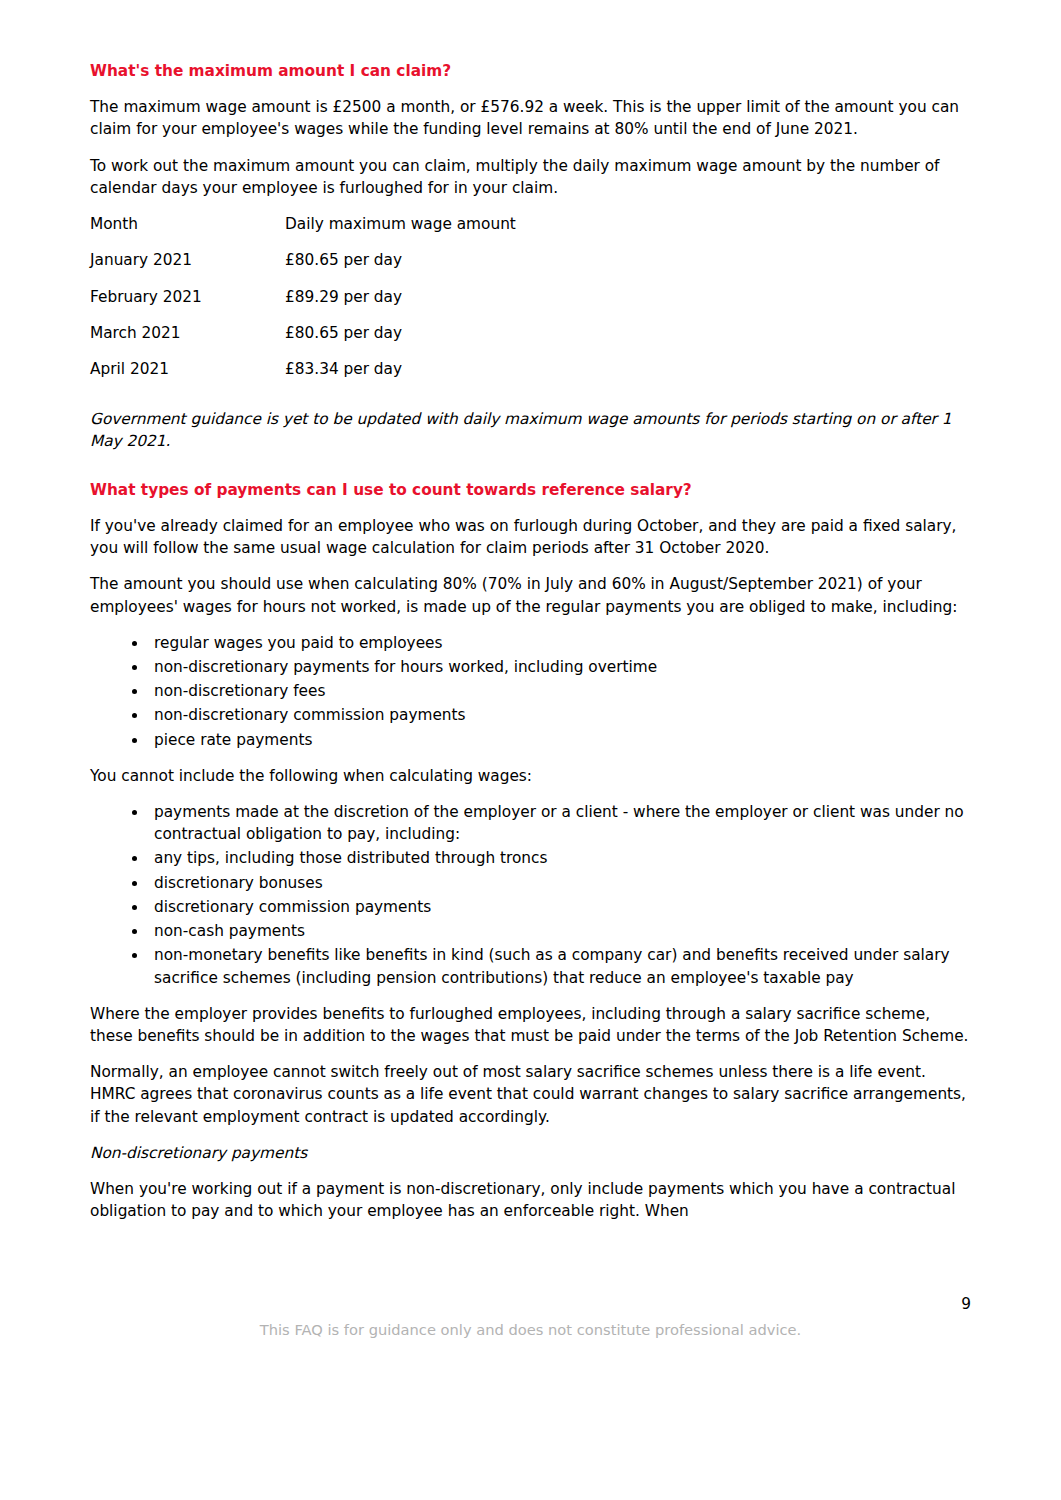What's the maximum amount I can claim?
The maximum wage amount is £2500 a month, or £576.92 a week. This is the upper limit of the amount you can claim for your employee's wages while the funding level remains at 80% until the end of June 2021.
To work out the maximum amount you can claim, multiply the daily maximum wage amount by the number of calendar days your employee is furloughed for in your claim.
| Month | Daily maximum wage amount |
| January 2021 | £80.65 per day |
| February 2021 | £89.29 per day |
| March 2021 | £80.65 per day |
| April 2021 | £83.34 per day |
Government guidance is yet to be updated with daily maximum wage amounts for periods starting on or after 1 May 2021.
What types of payments can I use to count towards reference salary?
If you've already claimed for an employee who was on furlough during October, and they are paid a fixed salary, you will follow the same usual wage calculation for claim periods after 31 October 2020.
The amount you should use when calculating 80% (70% in July and 60% in August/September 2021) of your employees' wages for hours not worked, is made up of the regular payments you are obliged to make, including:
regular wages you paid to employees
non-discretionary payments for hours worked, including overtime
non-discretionary fees
non-discretionary commission payments
piece rate payments
You cannot include the following when calculating wages:
payments made at the discretion of the employer or a client - where the employer or client was under no contractual obligation to pay, including:
any tips, including those distributed through troncs
discretionary bonuses
discretionary commission payments
non-cash payments
non-monetary benefits like benefits in kind (such as a company car) and benefits received under salary sacrifice schemes (including pension contributions) that reduce an employee's taxable pay
Where the employer provides benefits to furloughed employees, including through a salary sacrifice scheme, these benefits should be in addition to the wages that must be paid under the terms of the Job Retention Scheme.
Normally, an employee cannot switch freely out of most salary sacrifice schemes unless there is a life event. HMRC agrees that coronavirus counts as a life event that could warrant changes to salary sacrifice arrangements, if the relevant employment contract is updated accordingly.
Non-discretionary payments
When you're working out if a payment is non-discretionary, only include payments which you have a contractual obligation to pay and to which your employee has an enforceable right. When
9
This FAQ is for guidance only and does not constitute professional advice.